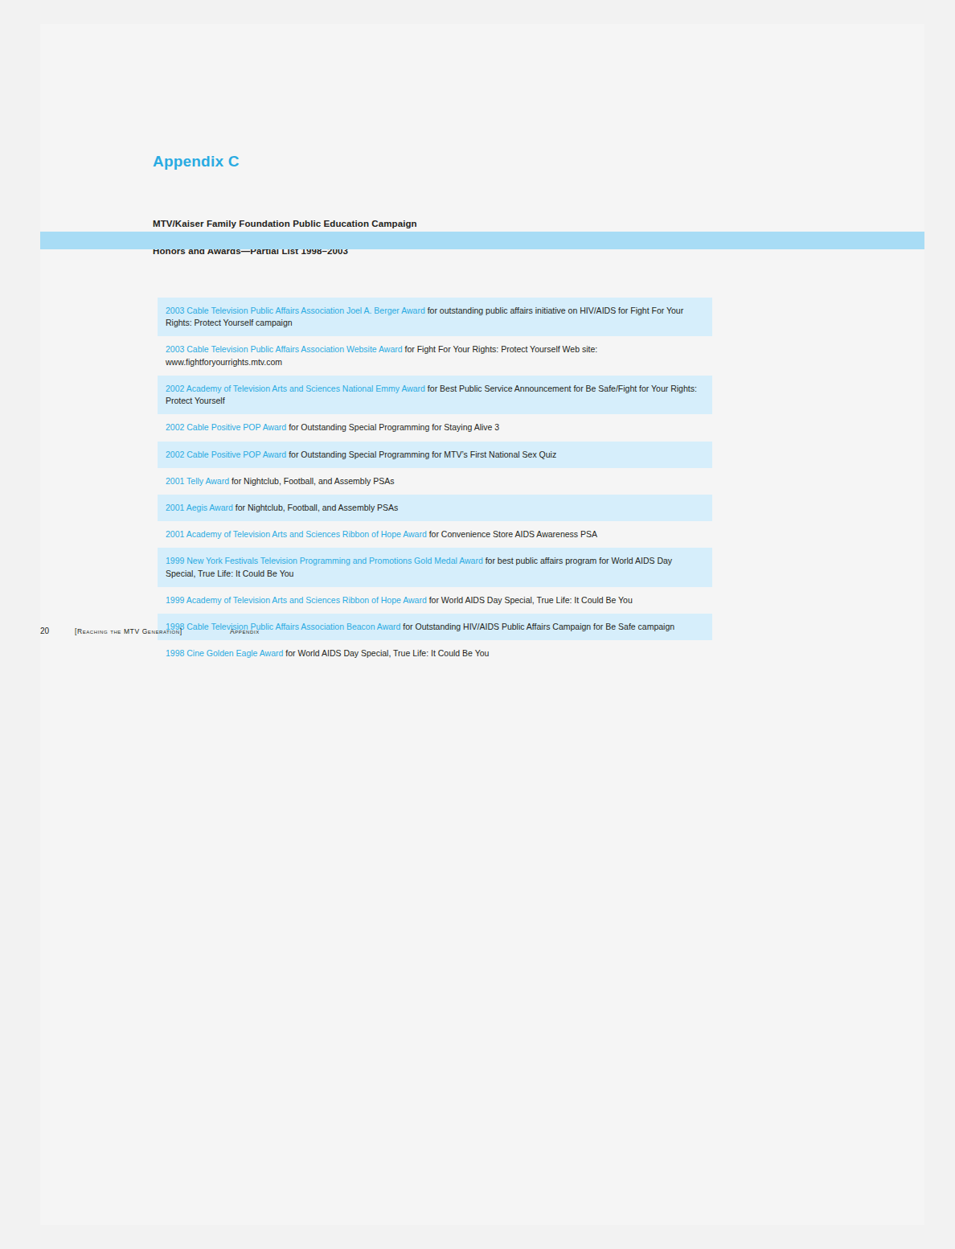Appendix C
MTV/Kaiser Family Foundation Public Education Campaign
Honors and Awards—Partial List 1998–2003
| 2003 Cable Television Public Affairs Association Joel A. Berger Award for outstanding public affairs initiative on HIV/AIDS for Fight For Your Rights: Protect Yourself campaign |
| 2003 Cable Television Public Affairs Association Website Award for Fight For Your Rights: Protect Yourself Web site: www.fightforyourrights.mtv.com |
| 2002 Academy of Television Arts and Sciences National Emmy Award for Best Public Service Announcement for Be Safe/Fight for Your Rights: Protect Yourself |
| 2002 Cable Positive POP Award for Outstanding Special Programming for Staying Alive 3 |
| 2002 Cable Positive POP Award for Outstanding Special Programming for MTV’s First National Sex Quiz |
| 2001 Telly Award for Nightclub, Football, and Assembly PSAs |
| 2001 Aegis Award for Nightclub, Football, and Assembly PSAs |
| 2001 Academy of Television Arts and Sciences Ribbon of Hope Award for Convenience Store AIDS Awareness PSA |
| 1999 New York Festivals Television Programming and Promotions Gold Medal Award for best public affairs program for World AIDS Day Special, True Life: It Could Be You |
| 1999 Academy of Television Arts and Sciences Ribbon of Hope Award for World AIDS Day Special, True Life: It Could Be You |
| 1998 Cable Television Public Affairs Association Beacon Award for Outstanding HIV/AIDS Public Affairs Campaign for Be Safe campaign |
| 1998 Cine Golden Eagle Award for World AIDS Day Special, True Life: It Could Be You |
20 [Reaching the MTV Generation] Appendix